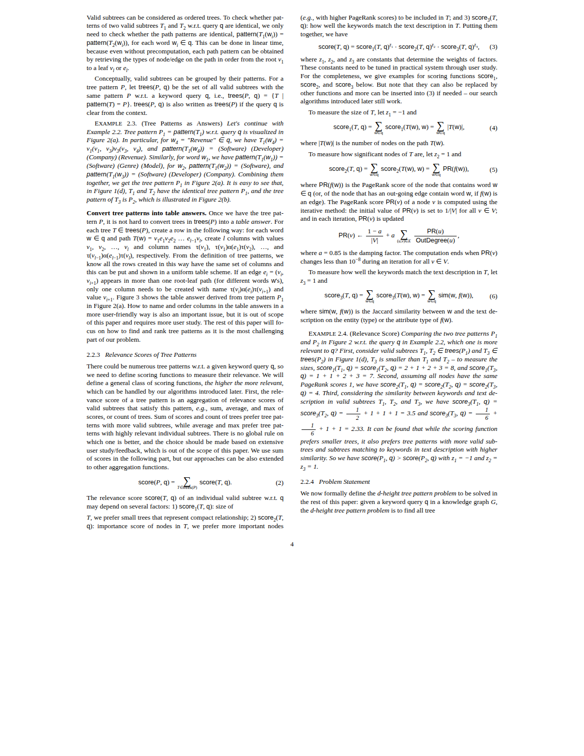Valid subtrees can be considered as ordered trees. To check whether patterns of two valid subtrees T1 and T2 w.r.t. query q are identical, we only need to check whether the path patterns are identical, pattern(T1(wi)) = pattern(T2(wi)), for each word wi ∈ q. This can be done in linear time, because even without precomputation, each path pattern can be obtained by retrieving the types of node/edge on the path in order from the root v1 to a leaf vl or el.
Conceptually, valid subtrees can be grouped by their patterns. For a tree pattern P, let trees(P, q) be the set of all valid subtrees with the same pattern P w.r.t. a keyword query q, i.e., trees(P, q) = {T | pattern(T) = P}. trees(P, q) is also written as trees(P) if the query q is clear from the context.
EXAMPLE 2.3. (Tree Patterns as Answers) Let's continue with Example 2.2. Tree pattern P1 = pattern(T1) w.r.t. query q is visualized in Figure 2(a). In particular, for w4 = "Revenue" ∈ q, we have T1(w4) = v1(v1, v3)v3(v3, v4), and pattern(T1(w4)) = (Software) (Developer) (Company) (Revenue). Similarly, for word w1, we have pattern(T1(w1)) = (Software) (Genre) (Model), for w2, pattern(T1(w2)) = (Software), and pattern(T1(w3)) = (Software) (Developer) (Company). Combining them together, we get the tree pattern P1 in Figure 2(a). It is easy to see that, in Figure 1(d), T1 and T2 have the identical tree pattern P1, and the tree pattern of T3 is P2, which is illustrated in Figure 2(b).
Convert tree patterns into table answers. Once we have the tree pattern P, it is not hard to convert trees in trees(P) into a table answer. For each tree T ∈ trees(P), create a row in the following way: for each word w ∈ q and path T(w) = v1e1v2e2 … el−1vl, create l columns with values v1, v2, …, vl and column names τ(v1), τ(v1)α(e1)τ(v2), …, and τ(vl−1)α(el−1)τ(vl), respectively. From the definition of tree patterns, we know all the rows created in this way have the same set of columns and this can be put and shown in a uniform table scheme. If an edge ei = (vi, vi+1) appears in more than one root-leaf path (for different words w's), only one column needs to be created with name τ(vi)α(ei)τ(vi+1) and value vi+1. Figure 3 shows the table answer derived from tree pattern P1 in Figure 2(a). How to name and order columns in the table answers in a more user-friendly way is also an important issue, but it is out of scope of this paper and requires more user study. The rest of this paper will focus on how to find and rank tree patterns as it is the most challenging part of our problem.
2.2.3 Relevance Scores of Tree Patterns
There could be numerous tree patterns w.r.t. a given keyword query q, so we need to define scoring functions to measure their relevance. We will define a general class of scoring functions, the higher the more relevant, which can be handled by our algorithms introduced later. First, the relevance score of a tree pattern is an aggregation of relevance scores of valid subtrees that satisfy this pattern, e.g., sum, average, and max of scores, or count of trees. Sum of scores and count of trees prefer tree patterns with more valid subtrees, while average and max prefer tree patterns with highly relevant individual subtrees. There is no global rule on which one is better, and the choice should be made based on extensive user study/feedback, which is out of the scope of this paper. We use sum of scores in the following part, but our approaches can be also extended to other aggregation functions.
score(P, q) = ∑T∈trees(P) score(T, q). (2)
The relevance score score(T, q) of an individual valid subtree w.r.t. q may depend on several factors: 1) score1(T, q): size of
T, we prefer small trees that represent compact relationship; 2) score2(T, q): importance score of nodes in T, we prefer more important nodes (e.g., with higher PageRank scores) to be included in T; and 3) score3(T, q): how well the keywords match the text description in T. Putting them together, we have
score(T, q) = score1(T, q)z1 · score2(T, q)z2 · score3(T, q)z3, (3)
where z1, z2, and z3 are constants that determine the weights of factors. These constants need to be tuned in practical system through user study. For the completeness, we give examples for scoring functions score1, score2, and score3 below. But note that they can also be replaced by other functions and more can be inserted into (3) if needed – our search algorithms introduced later still work.
To measure the size of T, let z1 = −1 and
score1(T, q) = ∑w∈q score1(T(w), w) = ∑w∈q |T(w)|, (4)
where |T(w)| is the number of nodes on the path T(w).
To measure how significant nodes of T are, let z2 = 1 and
score2(T, q) = ∑w∈q score2(T(w), w) = ∑w∈q PR(f(w)), (5)
where PR(f(w)) is the PageRank score of the node that contains word w ∈ q (or, of the node that has an out-going edge contain word w, if f(w) is an edge). The PageRank score PR(v) of a node v is computed using the iterative method: the initial value of PR(v) is set to 1/|V| for all v ∈ V; and in each iteration, PR(v) is updated
PR(v) ← 1 − a|V| + a ∑(u,v)∈E PR(u) OutDegree(u),
where a = 0.85 is the damping factor. The computation ends when PR(v) changes less than 10−8 during an iteration for all v ∈ V.
To measure how well the keywords match the text description in T, let z3 = 1 and
score3(T, q) = ∑w∈q score3(T(w), w) = ∑w∈q sim(w, f(w)), (6)
where sim(w, f(w)) is the Jaccard similarity between w and the text description on the entity (type) or the attribute type of f(w).
EXAMPLE 2.4. (Relevance Score) Comparing the two tree patterns P1 and P2 in Figure 2 w.r.t. the query q in Example 2.2, which one is more relevant to q? First, consider valid subtrees T1, T2 ∈ trees(P1) and T3 ∈ trees(P2) in Figure 1(d), T3 is smaller than T1 and T2 – to measure the sizes, score1(T1, q) = score1(T2, q) = 2 + 1 + 2 + 3 = 8, and score1(T3, q) = 1 + 1 + 2 + 3 = 7. Second, assuming all nodes have the same PageRank scores 1, we have score2(T1, q) = score2(T2, q) = score2(T3, q) = 4. Third, considering the similarity between keywords and text description in valid subtrees T1, T2, and T3, we have score3(T1, q) = score3(T2, q) = 12 + 1 + 1 + 1 = 3.5 and score3(T3, q) = 16 + 16 + 1 + 1 = 2.33. It can be found that while the scoring function prefers smaller trees, it also prefers tree patterns with more valid subtrees and subtrees matching to keywords in text description with higher similarity. So we have score(P1, q) > score(P2, q) with z1 = −1 and z2 = z3 = 1.
2.2.4 Problem Statement
We now formally define the d-height tree pattern problem to be solved in the rest of this paper: given a keyword query q in a knowledge graph G, the d-height tree pattern problem is to find all tree
4